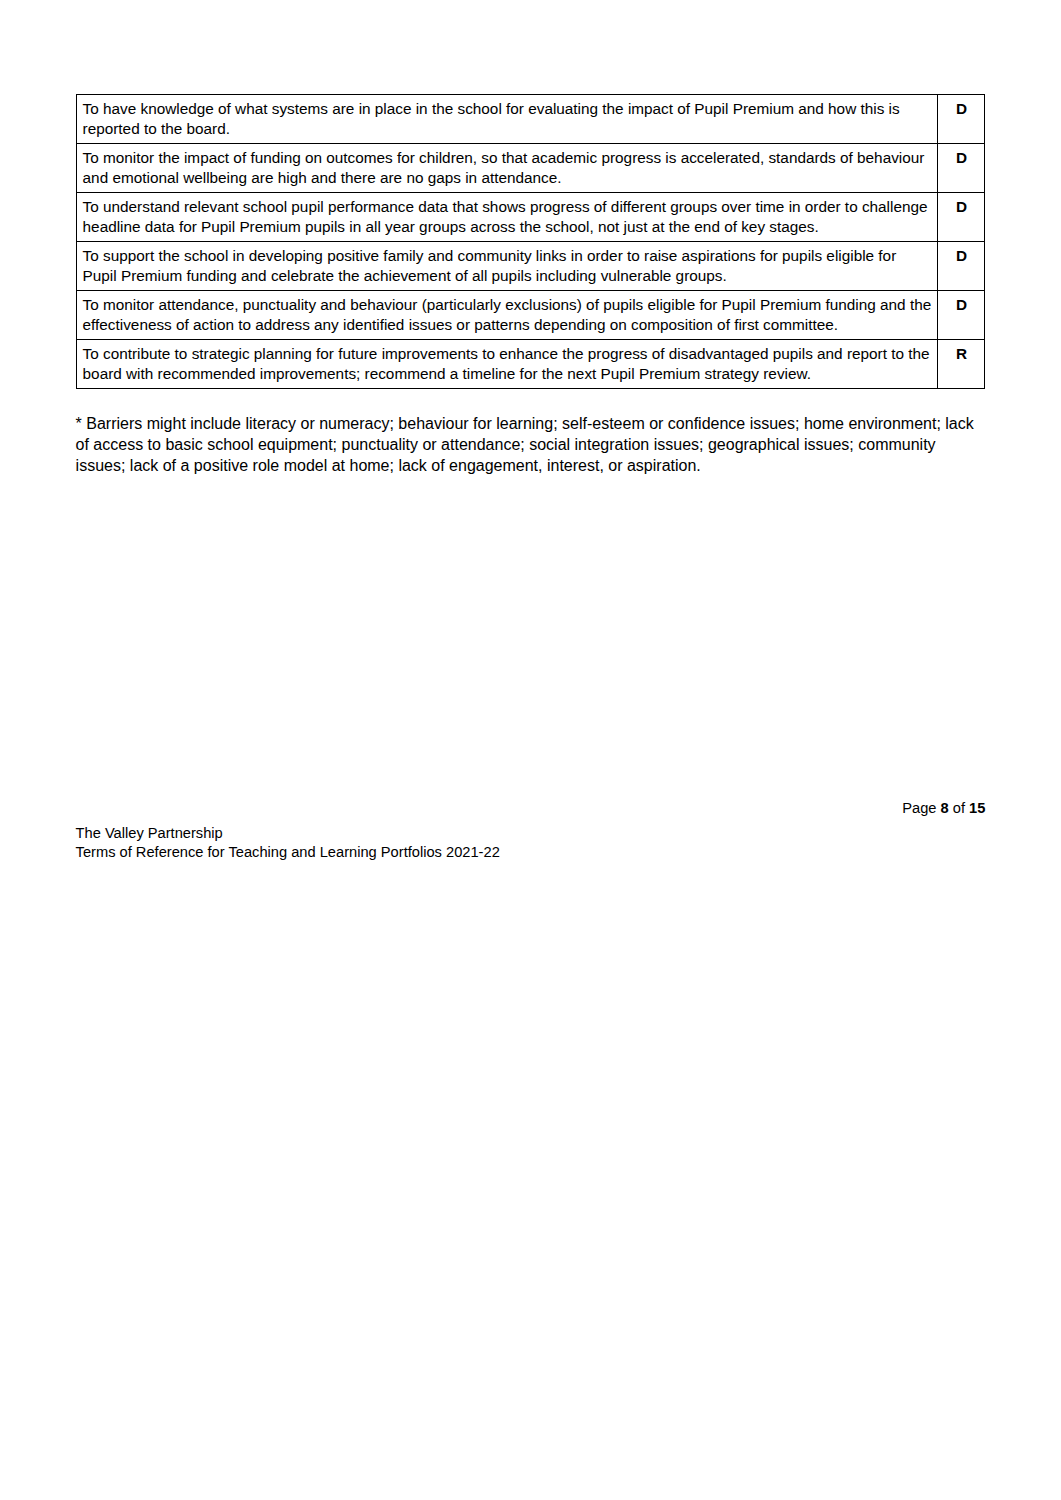| To have knowledge of what systems are in place in the school for evaluating the impact of Pupil Premium and how this is reported to the board. | D |
| To monitor the impact of funding on outcomes for children, so that academic progress is accelerated, standards of behaviour and emotional wellbeing are high and there are no gaps in attendance. | D |
| To understand relevant school pupil performance data that shows progress of different groups over time in order to challenge headline data for Pupil Premium pupils in all year groups across the school, not just at the end of key stages. | D |
| To support the school in developing positive family and community links in order to raise aspirations for pupils eligible for Pupil Premium funding and celebrate the achievement of all pupils including vulnerable groups. | D |
| To monitor attendance, punctuality and behaviour (particularly exclusions) of pupils eligible for Pupil Premium funding and the effectiveness of action to address any identified issues or patterns depending on composition of first committee. | D |
| To contribute to strategic planning for future improvements to enhance the progress of disadvantaged pupils and report to the board with recommended improvements; recommend a timeline for the next Pupil Premium strategy review. | R |
* Barriers might include literacy or numeracy; behaviour for learning; self-esteem or confidence issues; home environment; lack of access to basic school equipment; punctuality or attendance; social integration issues; geographical issues; community issues; lack of a positive role model at home; lack of engagement, interest, or aspiration.
Page 8 of 15
The Valley Partnership
Terms of Reference for Teaching and Learning Portfolios 2021-22